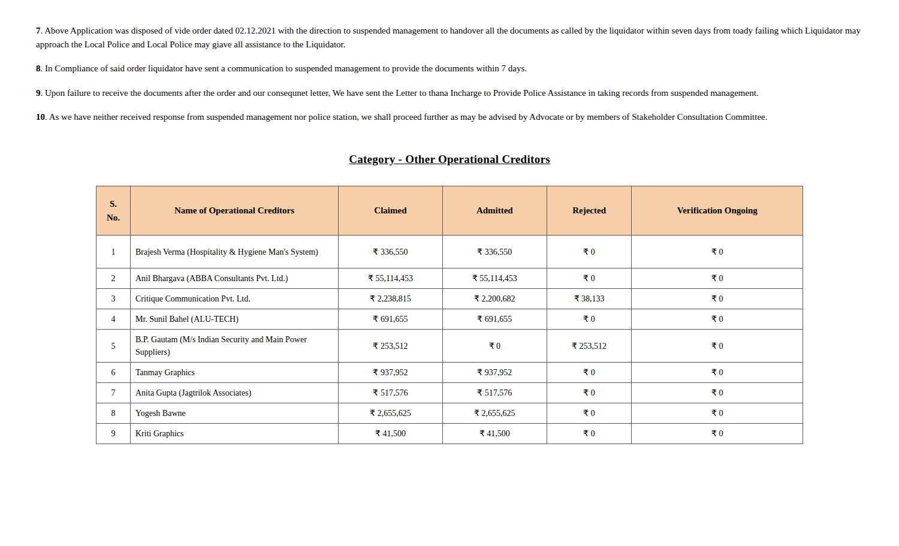7. Above Application was disposed of vide order dated 02.12.2021 with the direction to suspended management to handover all the documents as called by the liquidator within seven days from toady failing which Liquidator may approach the Local Police and Local Police may giave all assistance to the Liquidator.
8. In Compliance of said order liquidator have sent a communication to suspended management to provide the documents within 7 days.
9. Upon failure to receive the documents after the order and our consequnet letter, We have sent the Letter to thana Incharge to Provide Police Assistance in taking records from suspended management.
10. As we have neither received response from suspended management nor police station, we shall proceed further as may be advised by Advocate or by members of Stakeholder Consultation Committee.
Category - Other Operational Creditors
| S. No. | Name of Operational Creditors | Claimed | Admitted | Rejected | Verification Ongoing |
| --- | --- | --- | --- | --- | --- |
| 1 | Brajesh Verma (Hospitality & Hygiene Man's System) | ₹ 336,550 | ₹ 336,550 | ₹ 0 | ₹ 0 |
| 2 | Anil Bhargava (ABBA Consultants Pvt. Ltd.) | ₹ 55,114,453 | ₹ 55,114,453 | ₹ 0 | ₹ 0 |
| 3 | Critique Communication Pvt. Ltd. | ₹ 2,238,815 | ₹ 2,200,682 | ₹ 38,133 | ₹ 0 |
| 4 | Mr. Sunil Bahel (ALU-TECH) | ₹ 691,655 | ₹ 691,655 | ₹ 0 | ₹ 0 |
| 5 | B.P. Gautam (M/s Indian Security and Main Power Suppliers) | ₹ 253,512 | ₹ 0 | ₹ 253,512 | ₹ 0 |
| 6 | Tanmay Graphics | ₹ 937,952 | ₹ 937,952 | ₹ 0 | ₹ 0 |
| 7 | Anita Gupta (Jagtrilok Associates) | ₹ 517,576 | ₹ 517,576 | ₹ 0 | ₹ 0 |
| 8 | Yogesh Bawne | ₹ 2,655,625 | ₹ 2,655,625 | ₹ 0 | ₹ 0 |
| 9 | Kriti Graphics | ₹ 41,500 | ₹ 41,500 | ₹ 0 | ₹ 0 |